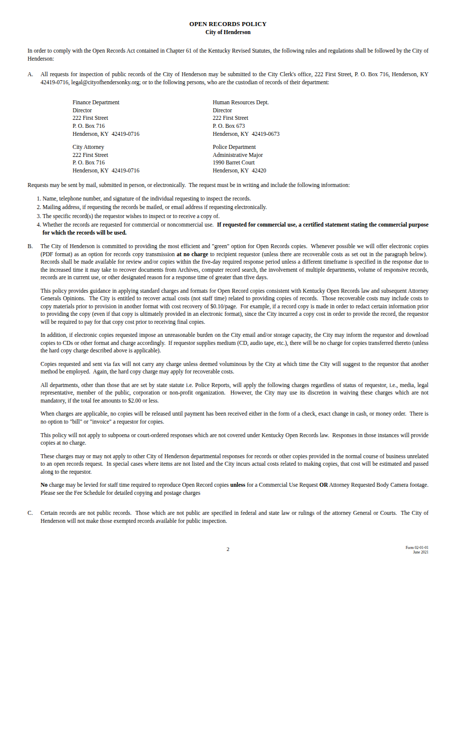OPEN RECORDS POLICY
City of Henderson
In order to comply with the Open Records Act contained in Chapter 61 of the Kentucky Revised Statutes, the following rules and regulations shall be followed by the City of Henderson:
A.
All requests for inspection of public records of the City of Henderson may be submitted to the City Clerk's office, 222 First Street, P. O. Box 716, Henderson, KY 42419-0716, legal@cityofhendersonky.org; or to the following persons, who are the custodian of records of their department:
| Finance Department | Human Resources Dept. |
| Director | Director |
| 222 First Street | 222 First Street |
| P. O. Box 716 | P. O. Box 673 |
| Henderson, KY 42419-0716 | Henderson, KY 42419-0673 |
| City Attorney | Police Department |
| 222 First Street | Administrative Major |
| P. O. Box 716 | 1990 Barret Court |
| Henderson, KY 42419-0716 | Henderson, KY 42420 |
Requests may be sent by mail, submitted in person, or electronically. The request must be in writing and include the following information:
Name, telephone number, and signature of the individual requesting to inspect the records.
Mailing address, if requesting the records be mailed, or email address if requesting electronically.
The specific record(s) the requestor wishes to inspect or to receive a copy of.
Whether the records are requested for commercial or noncommercial use. If requested for commercial use, a certified statement stating the commercial purpose for which the records will be used.
B.
The City of Henderson is committed to providing the most efficient and "green" option for Open Records copies. Whenever possible we will offer electronic copies (PDF format) as an option for records copy transmission at no charge to recipient requestor (unless there are recoverable costs as set out in the paragraph below). Records shall be made available for review and/or copies within the five-day required response period unless a different timeframe is specified in the response due to the increased time it may take to recover documents from Archives, computer record search, the involvement of multiple departments, volume of responsive records, records are in current use, or other designated reason for a response time of greater than tfive days.
This policy provides guidance in applying standard charges and formats for Open Record copies consistent with Kentucky Open Records law and subsequent Attorney Generals Opinions. The City is entitled to recover actual costs (not staff time) related to providing copies of records. Those recoverable costs may include costs to copy materials prior to provision in another format with cost recovery of $0.10/page. For example, if a record copy is made in order to redact certain information prior to providing the copy (even if that copy is ultimately provided in an electronic format), since the City incurred a copy cost in order to provide the record, the requestor will be required to pay for that copy cost prior to receiving final copies.
In addition, if electronic copies requested impose an unreasonable burden on the City email and/or storage capacity, the City may inform the requestor and download copies to CDs or other format and charge accordingly. If requestor supplies medium (CD, audio tape, etc.), there will be no charge for copies transferred thereto (unless the hard copy charge described above is applicable).
Copies requested and sent via fax will not carry any charge unless deemed voluminous by the City at which time the City will suggest to the requestor that another method be employed. Again, the hard copy charge may apply for recoverable costs.
All departments, other than those that are set by state statute i.e. Police Reports, will apply the following charges regardless of status of requestor, i.e., media, legal representative, member of the public, corporation or non-profit organization. However, the City may use its discretion in waiving these charges which are not mandatory, if the total fee amounts to $2.00 or less.
When charges are applicable, no copies will be released until payment has been received either in the form of a check, exact change in cash, or money order. There is no option to "bill" or "invoice" a requestor for copies.
This policy will not apply to subpoena or court-ordered responses which are not covered under Kentucky Open Records law. Responses in those instances will provide copies at no charge.
These charges may or may not apply to other City of Henderson departmental responses for records or other copies provided in the normal course of business unrelated to an open records request. In special cases where items are not listed and the City incurs actual costs related to making copies, that cost will be estimated and passed along to the requestor.
No charge may be levied for staff time required to reproduce Open Record copies unless for a Commercial Use Request OR Attorney Requested Body Camera footage. Please see the Fee Schedule for detailed copying and postage charges
C.
Certain records are not public records. Those which are not public are specified in federal and state law or rulings of the attorney General or Courts. The City of Henderson will not make those exempted records available for public inspection.
2
Form 02-01-01
June 2021